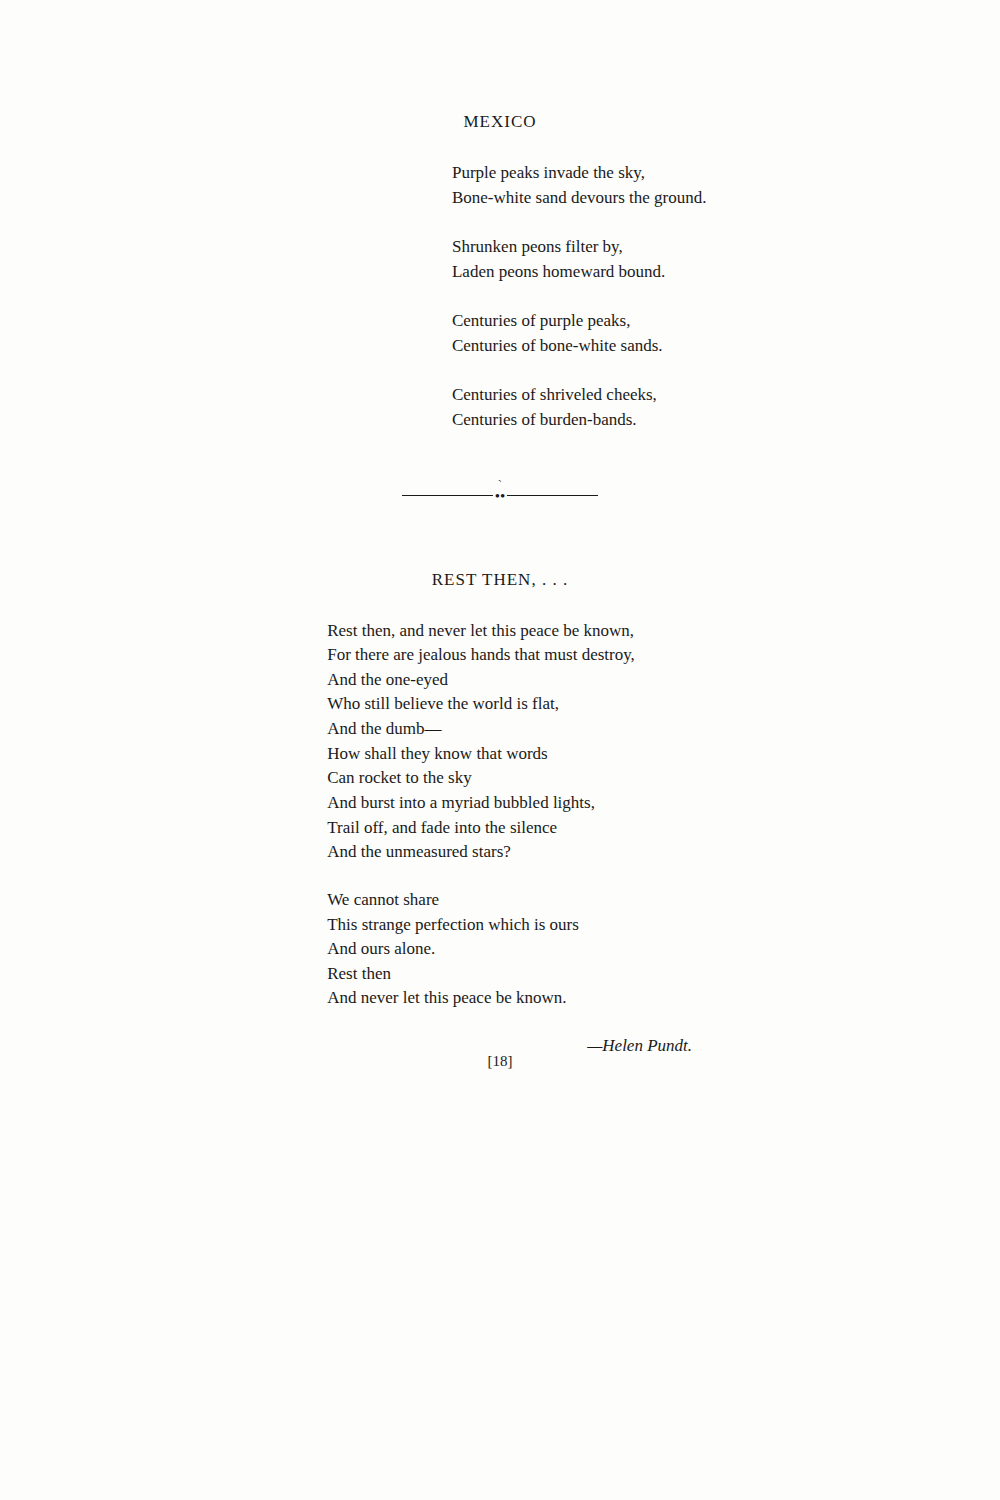MEXICO
Purple peaks invade the sky,
Bone-white sand devours the ground.
Shrunken peons filter by,
Laden peons homeward bound.
Centuries of purple peaks,
Centuries of bone-white sands.
Centuries of shriveled cheeks,
Centuries of burden-bands.
` ••
REST THEN, . . .
Rest then, and never let this peace be known,
For there are jealous hands that must destroy,
And the one-eyed
Who still believe the world is flat,
And the dumb—
How shall they know that words
Can rocket to the sky
And burst into a myriad bubbled lights,
Trail off, and fade into the silence
And the unmeasured stars?
We cannot share
This strange perfection which is ours
And ours alone.
Rest then
And never let this peace be known.
—Helen Pundt.
[18]